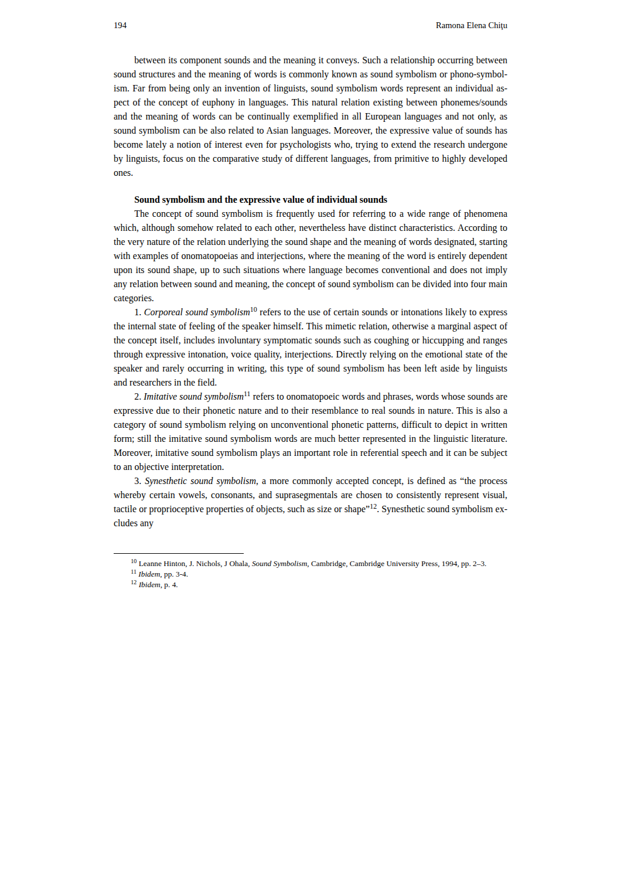194 Ramona Elena Chiţu
between its component sounds and the meaning it conveys. Such a relationship occurring between sound structures and the meaning of words is commonly known as sound symbolism or phono-symbolism. Far from being only an invention of linguists, sound symbolism words represent an individual aspect of the concept of euphony in languages. This natural relation existing between phonemes/sounds and the meaning of words can be continually exemplified in all European languages and not only, as sound symbolism can be also related to Asian languages. Moreover, the expressive value of sounds has become lately a notion of interest even for psychologists who, trying to extend the research undergone by linguists, focus on the comparative study of different languages, from primitive to highly developed ones.
Sound symbolism and the expressive value of individual sounds
The concept of sound symbolism is frequently used for referring to a wide range of phenomena which, although somehow related to each other, nevertheless have distinct characteristics. According to the very nature of the relation underlying the sound shape and the meaning of words designated, starting with examples of onomatopoeias and interjections, where the meaning of the word is entirely dependent upon its sound shape, up to such situations where language becomes conventional and does not imply any relation between sound and meaning, the concept of sound symbolism can be divided into four main categories.
1. Corporeal sound symbolism10 refers to the use of certain sounds or intonations likely to express the internal state of feeling of the speaker himself. This mimetic relation, otherwise a marginal aspect of the concept itself, includes involuntary symptomatic sounds such as coughing or hiccupping and ranges through expressive intonation, voice quality, interjections. Directly relying on the emotional state of the speaker and rarely occurring in writing, this type of sound symbolism has been left aside by linguists and researchers in the field.
2. Imitative sound symbolism11 refers to onomatopoeic words and phrases, words whose sounds are expressive due to their phonetic nature and to their resemblance to real sounds in nature. This is also a category of sound symbolism relying on unconventional phonetic patterns, difficult to depict in written form; still the imitative sound symbolism words are much better represented in the linguistic literature. Moreover, imitative sound symbolism plays an important role in referential speech and it can be subject to an objective interpretation.
3. Synesthetic sound symbolism, a more commonly accepted concept, is defined as “the process whereby certain vowels, consonants, and suprasegmentals are chosen to consistently represent visual, tactile or proprioceptive properties of objects, such as size or shape”12. Synesthetic sound symbolism excludes any
10 Leanne Hinton, J. Nichols, J Ohala, Sound Symbolism, Cambridge, Cambridge University Press, 1994, pp. 2–3.
11 Ibidem, pp. 3-4.
12 Ibidem, p. 4.